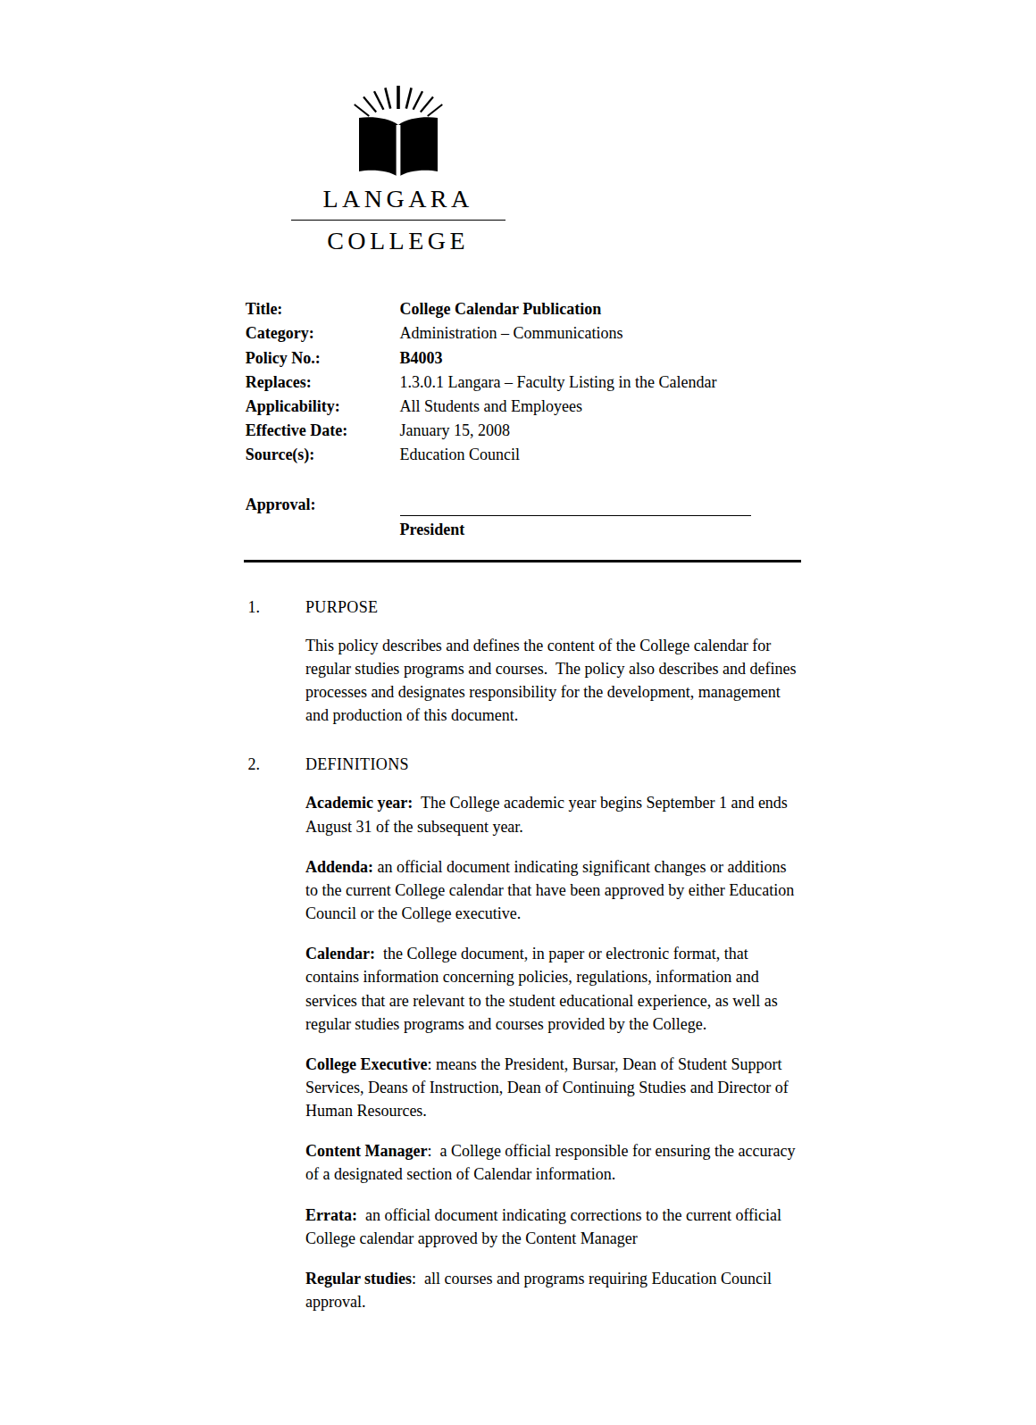LANGARA
COLLEGE
| Title: | College Calendar Publication |
| Category: | Administration – Communications |
| Policy No.: | B4003 |
| Replaces: | 1.3.0.1 Langara – Faculty Listing in the Calendar |
| Applicability: | All Students and Employees |
| Effective Date: | January 15, 2008 |
| Source(s): | Education Council |
Approval:
President
1.
PURPOSE
This policy describes and defines the content of the College calendar for regular studies programs and courses. The policy also describes and defines processes and designates responsibility for the development, management and production of this document.
2.
DEFINITIONS
Academic year: The College academic year begins September 1 and ends August 31 of the subsequent year.
Addenda: an official document indicating significant changes or additions to the current College calendar that have been approved by either Education Council or the College executive.
Calendar: the College document, in paper or electronic format, that contains information concerning policies, regulations, information and services that are relevant to the student educational experience, as well as regular studies programs and courses provided by the College.
College Executive: means the President, Bursar, Dean of Student Support Services, Deans of Instruction, Dean of Continuing Studies and Director of Human Resources.
Content Manager: a College official responsible for ensuring the accuracy of a designated section of Calendar information.
Errata: an official document indicating corrections to the current official College calendar approved by the Content Manager
Regular studies: all courses and programs requiring Education Council approval.